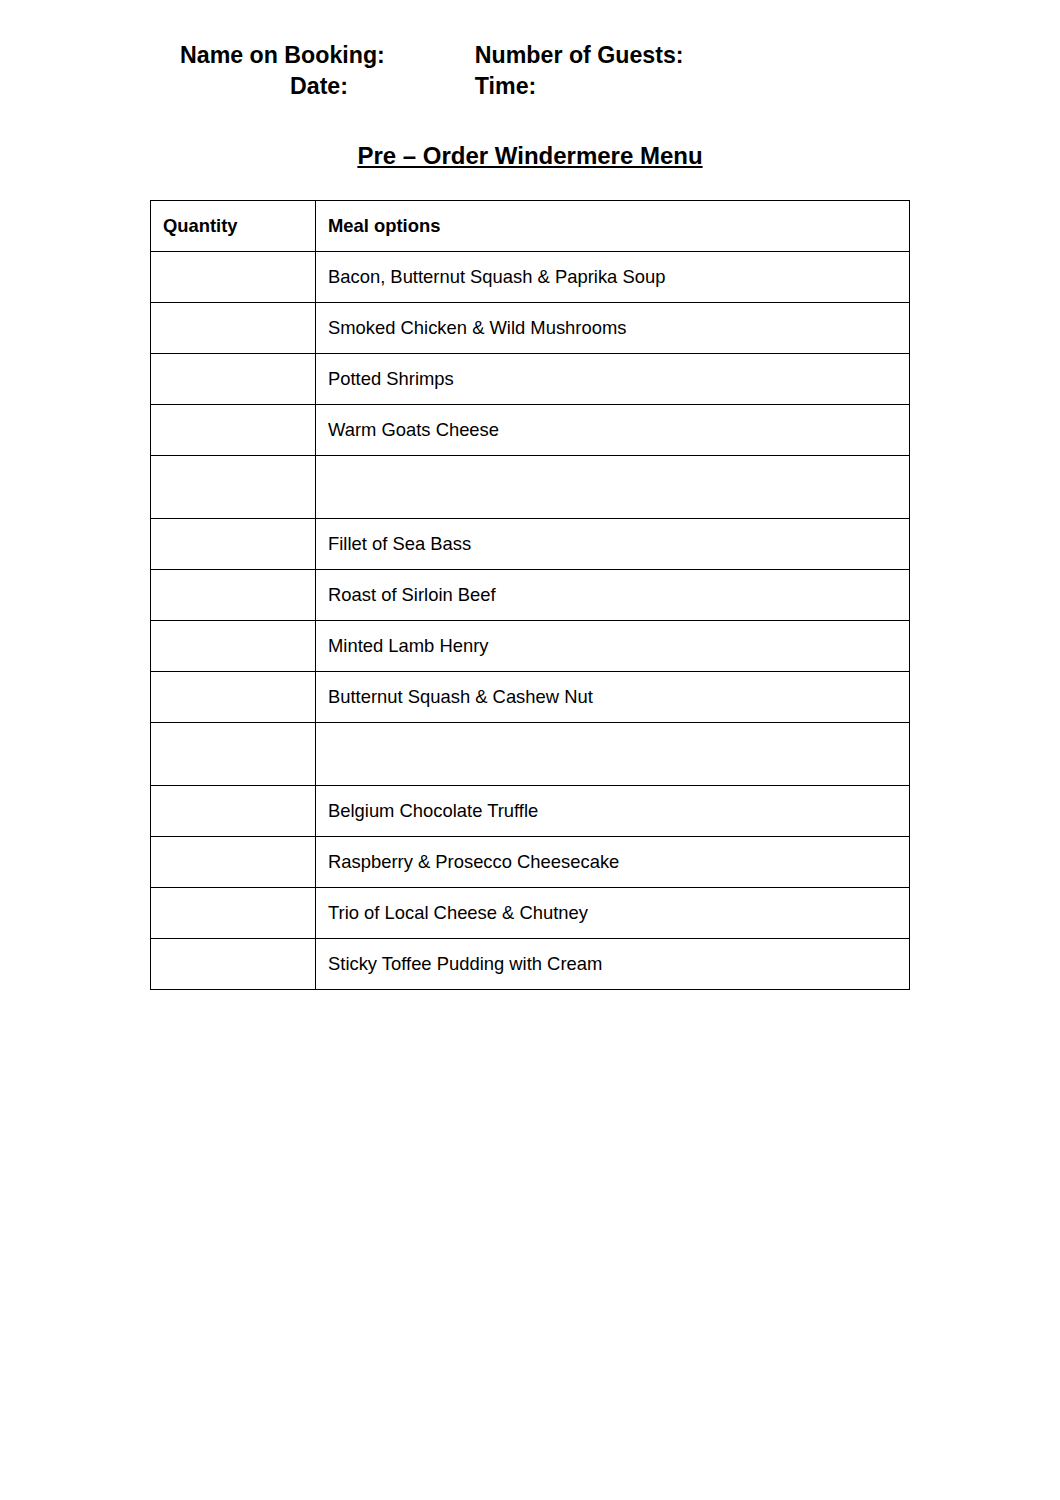| Name on Booking: | Number of Guests: |
| Date: | Time: |
Pre – Order Windermere Menu
| Quantity | Meal options |
| --- | --- |
| | Bacon, Butternut Squash & Paprika Soup |
| | Smoked Chicken & Wild Mushrooms |
| | Potted Shrimps |
| | Warm Goats Cheese |
| | Fillet of Sea Bass |
| | Roast of Sirloin Beef |
| | Minted Lamb Henry |
| | Butternut Squash & Cashew Nut |
| | Belgium Chocolate Truffle |
| | Raspberry & Prosecco Cheesecake |
| | Trio of Local Cheese & Chutney |
| | Sticky Toffee Pudding with Cream |